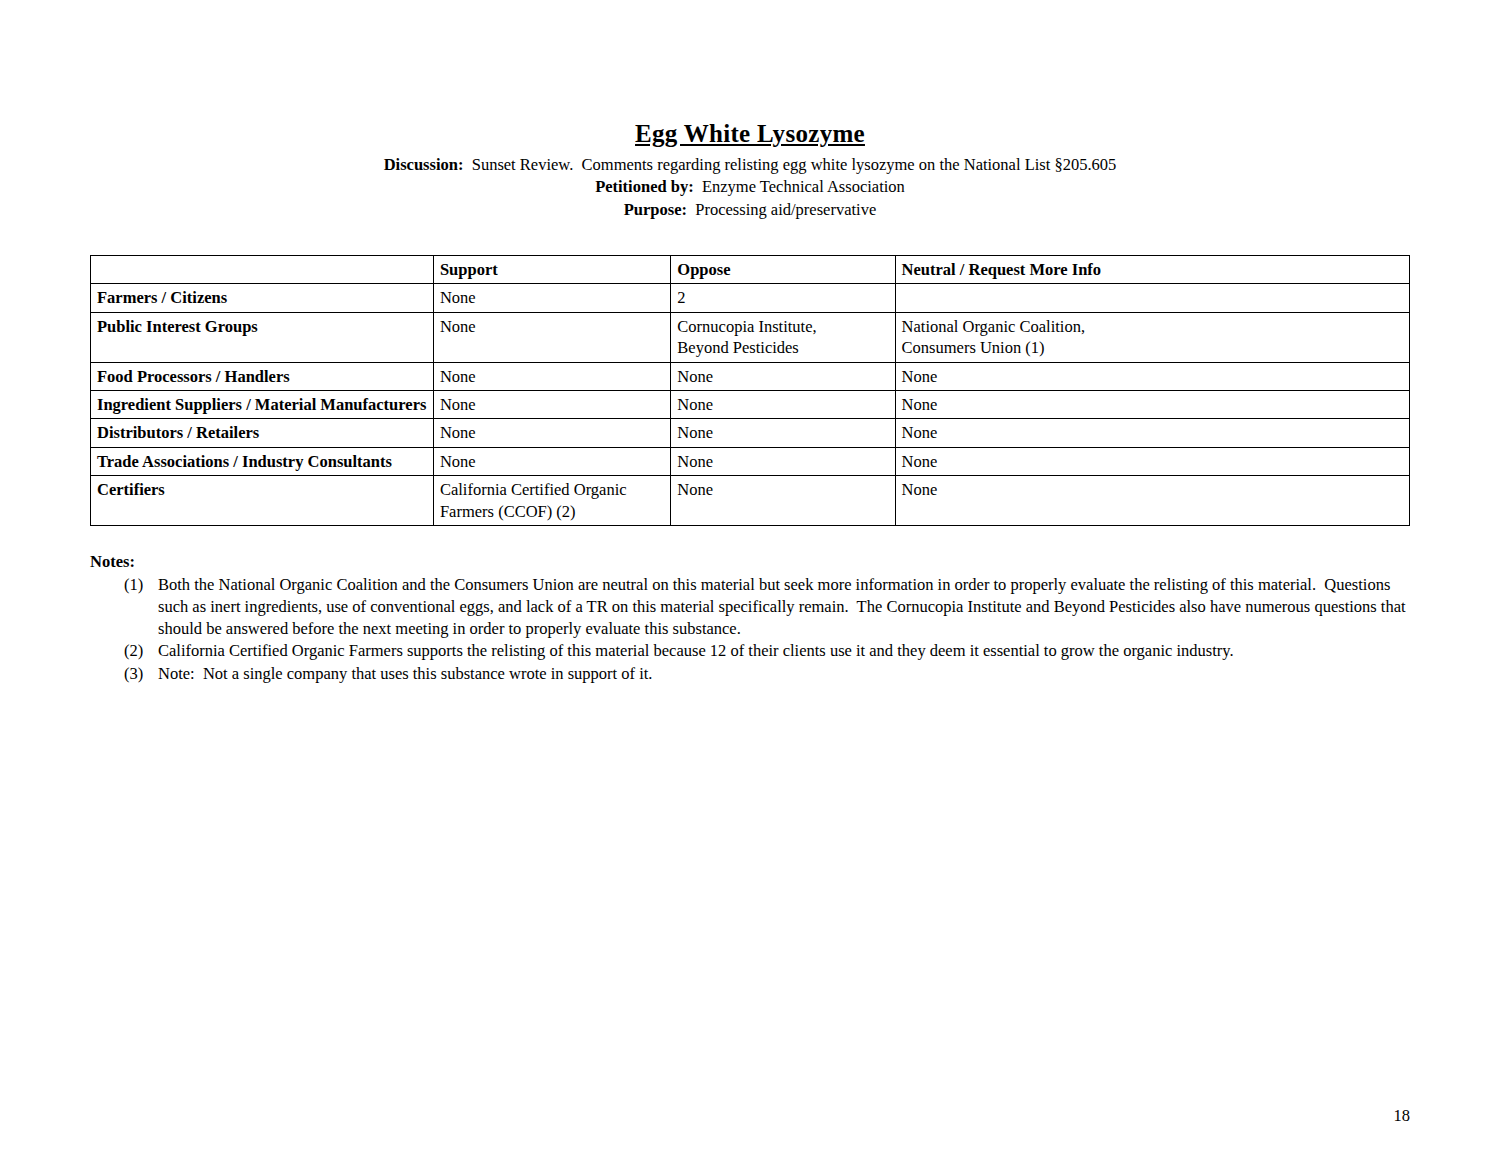Egg White Lysozyme
Discussion: Sunset Review. Comments regarding relisting egg white lysozyme on the National List §205.605
Petitioned by: Enzyme Technical Association
Purpose: Processing aid/preservative
| | Support | Oppose | Neutral / Request More Info |
| Farmers / Citizens | None | 2 | |
| Public Interest Groups | None | Cornucopia Institute, Beyond Pesticides | National Organic Coalition, Consumers Union (1) |
| Food Processors / Handlers | None | None | None |
| Ingredient Suppliers / Material Manufacturers | None | None | None |
| Distributors / Retailers | None | None | None |
| Trade Associations / Industry Consultants | None | None | None |
| Certifiers | California Certified Organic Farmers (CCOF) (2) | None | None |
Notes:
(1) Both the National Organic Coalition and the Consumers Union are neutral on this material but seek more information in order to properly evaluate the relisting of this material. Questions such as inert ingredients, use of conventional eggs, and lack of a TR on this material specifically remain. The Cornucopia Institute and Beyond Pesticides also have numerous questions that should be answered before the next meeting in order to properly evaluate this substance.
(2) California Certified Organic Farmers supports the relisting of this material because 12 of their clients use it and they deem it essential to grow the organic industry.
(3) Note: Not a single company that uses this substance wrote in support of it.
18